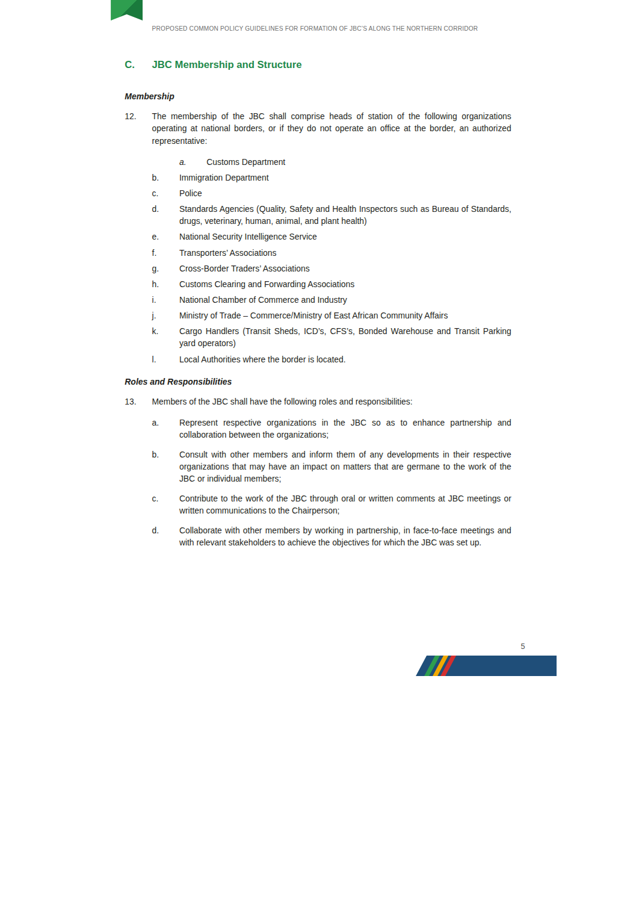Proposed Common Policy Guidelines for Formation of JBC’s Along the Northern Corridor
C. JBC Membership and Structure
Membership
12. The membership of the JBC shall comprise heads of station of the following organizations operating at national borders, or if they do not operate an office at the border, an authorized representative:
a. Customs Department
b. Immigration Department
c. Police
d. Standards Agencies (Quality, Safety and Health Inspectors such as Bureau of Standards, drugs, veterinary, human, animal, and plant health)
e. National Security Intelligence Service
f. Transporters’ Associations
g. Cross-Border Traders’ Associations
h. Customs Clearing and Forwarding Associations
i. National Chamber of Commerce and Industry
j. Ministry of Trade – Commerce/Ministry of East African Community Affairs
k. Cargo Handlers (Transit Sheds, ICD’s, CFS’s, Bonded Warehouse and Transit Parking yard operators)
l. Local Authorities where the border is located.
Roles and Responsibilities
13. Members of the JBC shall have the following roles and responsibilities:
a. Represent respective organizations in the JBC so as to enhance partnership and collaboration between the organizations;
b. Consult with other members and inform them of any developments in their respective organizations that may have an impact on matters that are germane to the work of the JBC or individual members;
c. Contribute to the work of the JBC through oral or written comments at JBC meetings or written communications to the Chairperson;
d. Collaborate with other members by working in partnership, in face-to-face meetings and with relevant stakeholders to achieve the objectives for which the JBC was set up.
5